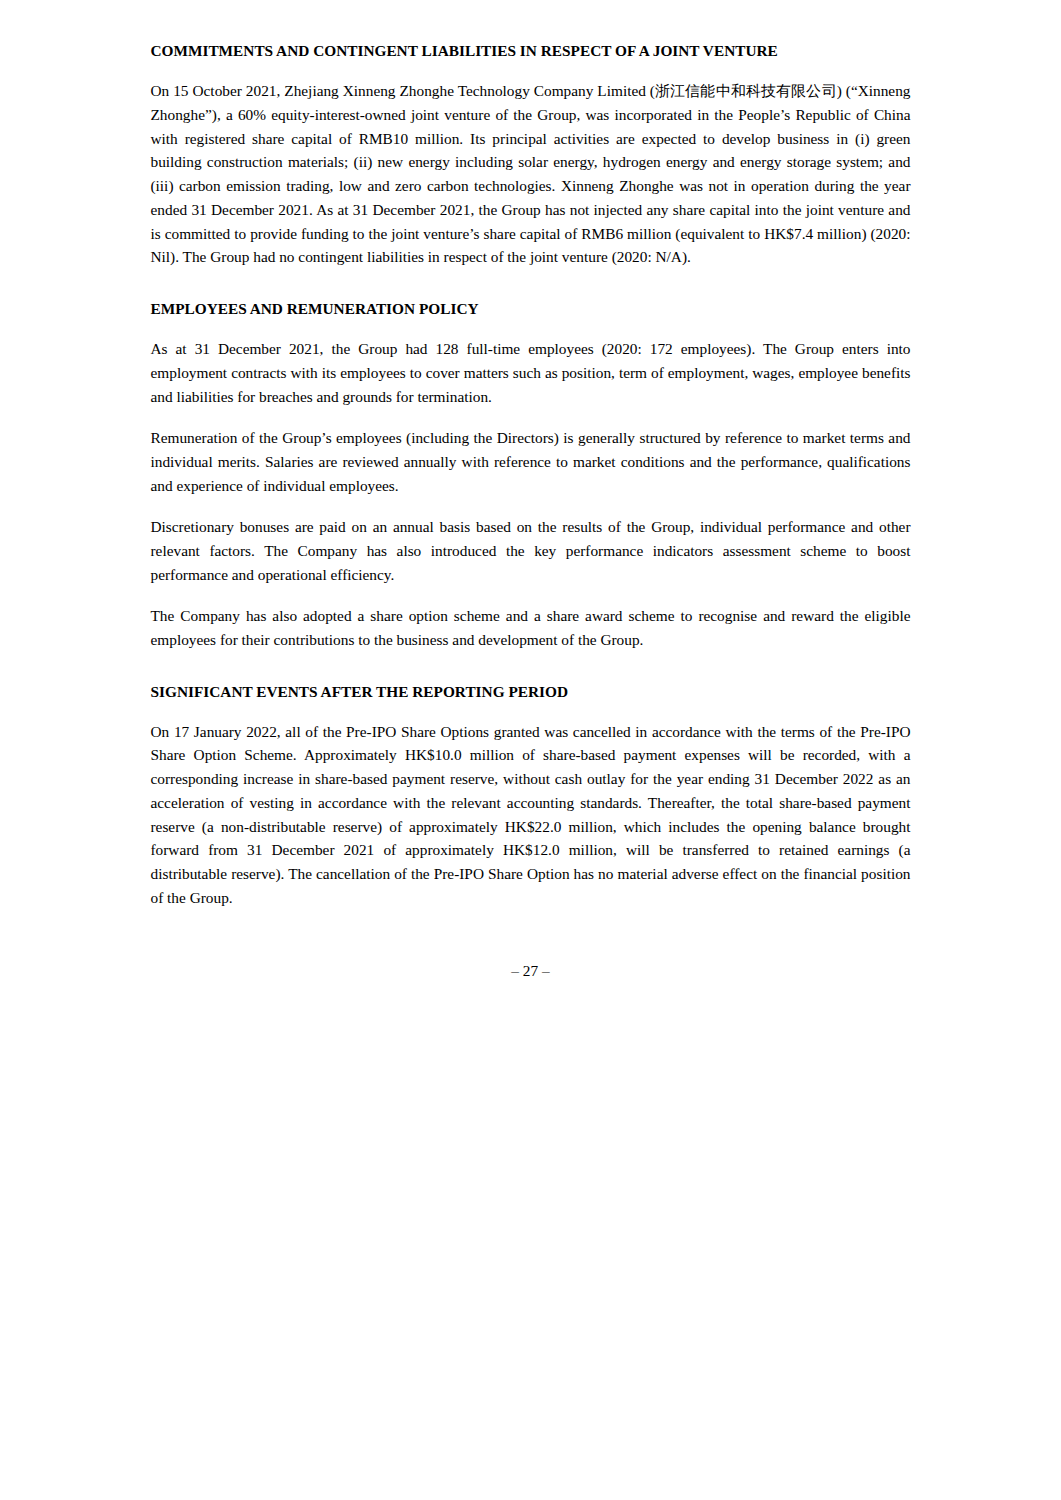COMMITMENTS AND CONTINGENT LIABILITIES IN RESPECT OF A JOINT VENTURE
On 15 October 2021, Zhejiang Xinneng Zhonghe Technology Company Limited (浙江信能中和科技有限公司) (“Xinneng Zhonghe”), a 60% equity-interest-owned joint venture of the Group, was incorporated in the People’s Republic of China with registered share capital of RMB10 million. Its principal activities are expected to develop business in (i) green building construction materials; (ii) new energy including solar energy, hydrogen energy and energy storage system; and (iii) carbon emission trading, low and zero carbon technologies. Xinneng Zhonghe was not in operation during the year ended 31 December 2021. As at 31 December 2021, the Group has not injected any share capital into the joint venture and is committed to provide funding to the joint venture’s share capital of RMB6 million (equivalent to HK$7.4 million) (2020: Nil). The Group had no contingent liabilities in respect of the joint venture (2020: N/A).
EMPLOYEES AND REMUNERATION POLICY
As at 31 December 2021, the Group had 128 full-time employees (2020: 172 employees). The Group enters into employment contracts with its employees to cover matters such as position, term of employment, wages, employee benefits and liabilities for breaches and grounds for termination.
Remuneration of the Group’s employees (including the Directors) is generally structured by reference to market terms and individual merits. Salaries are reviewed annually with reference to market conditions and the performance, qualifications and experience of individual employees.
Discretionary bonuses are paid on an annual basis based on the results of the Group, individual performance and other relevant factors. The Company has also introduced the key performance indicators assessment scheme to boost performance and operational efficiency.
The Company has also adopted a share option scheme and a share award scheme to recognise and reward the eligible employees for their contributions to the business and development of the Group.
SIGNIFICANT EVENTS AFTER THE REPORTING PERIOD
On 17 January 2022, all of the Pre-IPO Share Options granted was cancelled in accordance with the terms of the Pre-IPO Share Option Scheme. Approximately HK$10.0 million of share-based payment expenses will be recorded, with a corresponding increase in share-based payment reserve, without cash outlay for the year ending 31 December 2022 as an acceleration of vesting in accordance with the relevant accounting standards. Thereafter, the total share-based payment reserve (a non-distributable reserve) of approximately HK$22.0 million, which includes the opening balance brought forward from 31 December 2021 of approximately HK$12.0 million, will be transferred to retained earnings (a distributable reserve). The cancellation of the Pre-IPO Share Option has no material adverse effect on the financial position of the Group.
– 27 –